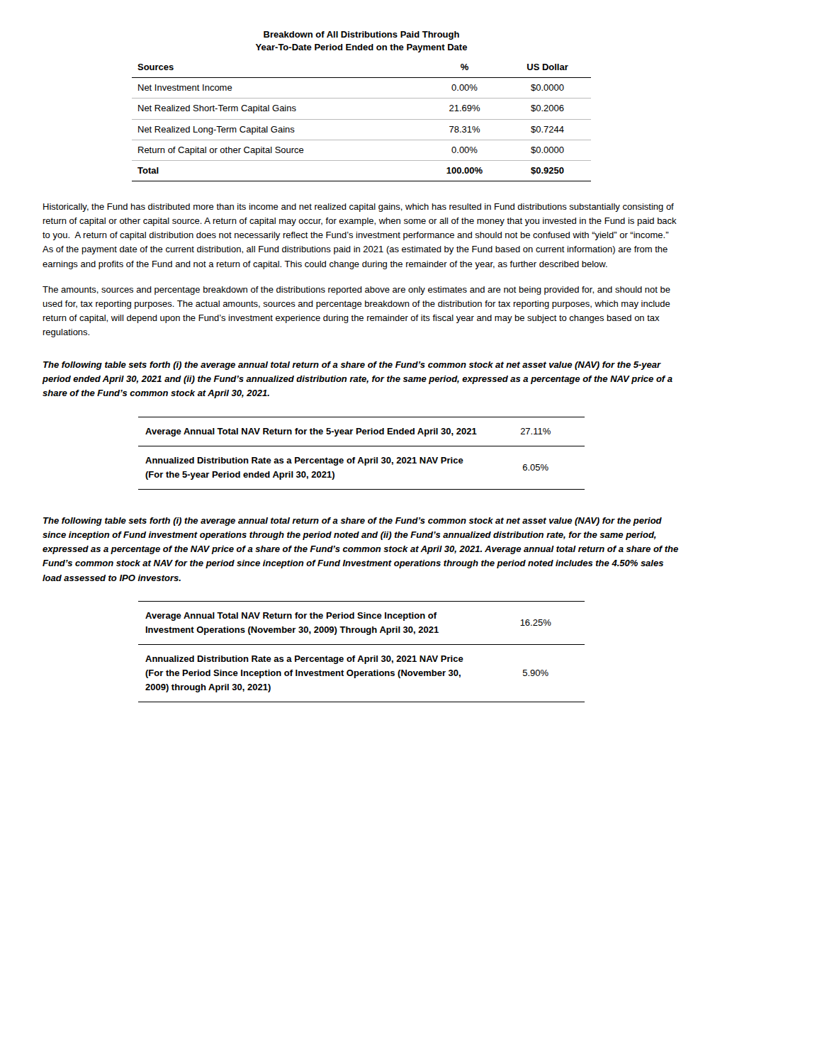Breakdown of All Distributions Paid Through Year-To-Date Period Ended on the Payment Date
| Sources | % | US Dollar |
| --- | --- | --- |
| Net Investment Income | 0.00% | $0.0000 |
| Net Realized Short-Term Capital Gains | 21.69% | $0.2006 |
| Net Realized Long-Term Capital Gains | 78.31% | $0.7244 |
| Return of Capital or other Capital Source | 0.00% | $0.0000 |
| Total | 100.00% | $0.9250 |
Historically, the Fund has distributed more than its income and net realized capital gains, which has resulted in Fund distributions substantially consisting of return of capital or other capital source. A return of capital may occur, for example, when some or all of the money that you invested in the Fund is paid back to you. A return of capital distribution does not necessarily reflect the Fund’s investment performance and should not be confused with “yield” or “income.” As of the payment date of the current distribution, all Fund distributions paid in 2021 (as estimated by the Fund based on current information) are from the earnings and profits of the Fund and not a return of capital. This could change during the remainder of the year, as further described below.
The amounts, sources and percentage breakdown of the distributions reported above are only estimates and are not being provided for, and should not be used for, tax reporting purposes. The actual amounts, sources and percentage breakdown of the distribution for tax reporting purposes, which may include return of capital, will depend upon the Fund’s investment experience during the remainder of its fiscal year and may be subject to changes based on tax regulations.
The following table sets forth (i) the average annual total return of a share of the Fund’s common stock at net asset value (NAV) for the 5-year period ended April 30, 2021 and (ii) the Fund’s annualized distribution rate, for the same period, expressed as a percentage of the NAV price of a share of the Fund’s common stock at April 30, 2021.
| Average Annual Total NAV Return for the 5-year Period Ended April 30, 2021 | 27.11% |
| Annualized Distribution Rate as a Percentage of April 30, 2021 NAV Price (For the 5-year Period ended April 30, 2021) | 6.05% |
The following table sets forth (i) the average annual total return of a share of the Fund’s common stock at net asset value (NAV) for the period since inception of Fund investment operations through the period noted and (ii) the Fund’s annualized distribution rate, for the same period, expressed as a percentage of the NAV price of a share of the Fund’s common stock at April 30, 2021. Average annual total return of a share of the Fund’s common stock at NAV for the period since inception of Fund Investment operations through the period noted includes the 4.50% sales load assessed to IPO investors.
| Average Annual Total NAV Return for the Period Since Inception of Investment Operations (November 30, 2009) Through April 30, 2021 | 16.25% |
| Annualized Distribution Rate as a Percentage of April 30, 2021 NAV Price (For the Period Since Inception of Investment Operations (November 30, 2009) through April 30, 2021) | 5.90% |